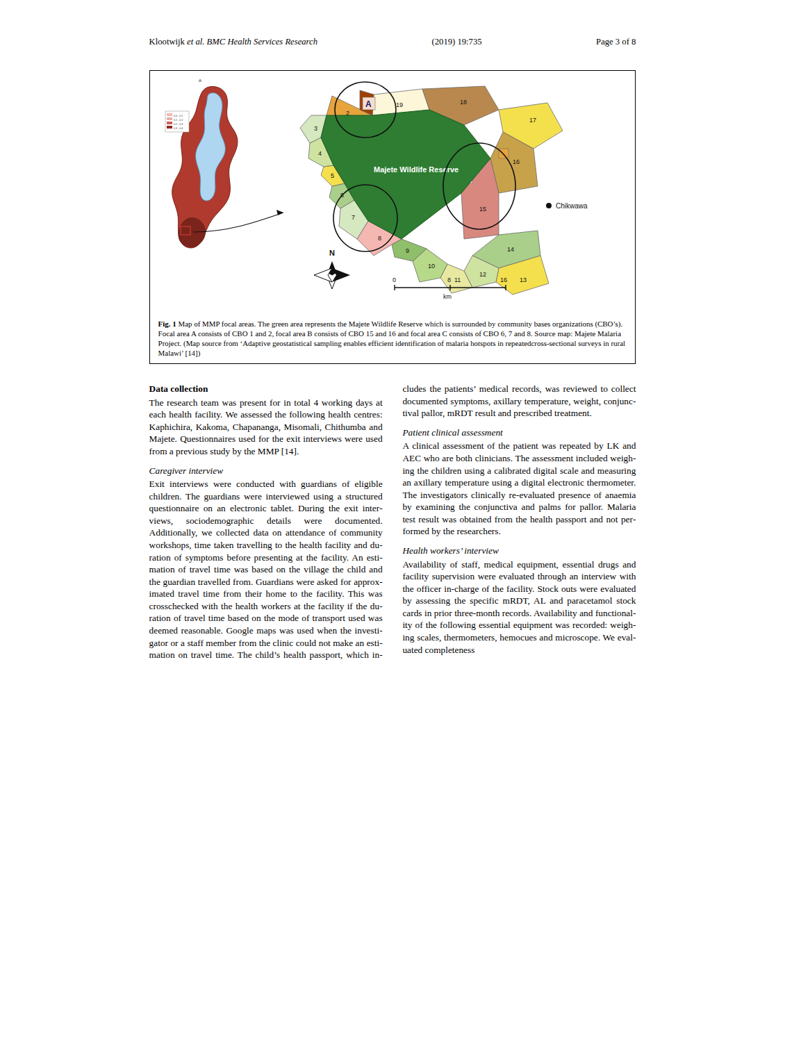Klootwijk et al. BMC Health Services Research
(2019) 19:735
Page 3 of 8
0.0 - 0.1 0.1 - 0.2 0.2 - 0.3 0.3 - 0.4 A 19 18 17 16 15 B 14 13 12 11 10 9 8 7 6 C 5 4 3 2 1 A Majete Wildlife Reserve Chikwawa N 0 8 16 km
Fig. 1 Map of MMP focal areas. The green area represents the Majete Wildlife Reserve which is surrounded by community bases organizations (CBO’s). Focal area A consists of CBO 1 and 2, focal area B consists of CBO 15 and 16 and focal area C consists of CBO 6, 7 and 8. Source map: Majete Malaria Project. (Map source from ‘Adaptive geostatistical sampling enables efficient identification of malaria hotspots in repeatedcross-sectional surveys in rural Malawi’ [14])
Data collection
The research team was present for in total 4 working days at each health facility. We assessed the following health centres: Kaphichira, Kakoma, Chapananga, Misomali, Chithumba and Majete. Questionnaires used for the exit interviews were used from a previous study by the MMP [14].
Caregiver interview
Exit interviews were conducted with guardians of eligible children. The guardians were interviewed using a structured questionnaire on an electronic tablet. During the exit interviews, sociodemographic details were documented. Additionally, we collected data on attendance of community workshops, time taken travelling to the health facility and duration of symptoms before presenting at the facility. An estimation of travel time was based on the village the child and the guardian travelled from. Guardians were asked for approximated travel time from their home to the facility. This was crosschecked with the health workers at the facility if the duration of travel time based on the mode of transport used was deemed reasonable. Google maps was used when the investigator or a staff member from the clinic could not make an estimation on travel time. The child’s health passport, which includes the patients’ medical records, was reviewed to collect documented symptoms, axillary temperature, weight, conjunctival pallor, mRDT result and prescribed treatment.
Patient clinical assessment
A clinical assessment of the patient was repeated by LK and AEC who are both clinicians. The assessment included weighing the children using a calibrated digital scale and measuring an axillary temperature using a digital electronic thermometer. The investigators clinically re-evaluated presence of anaemia by examining the conjunctiva and palms for pallor. Malaria test result was obtained from the health passport and not performed by the researchers.
Health workers’ interview
Availability of staff, medical equipment, essential drugs and facility supervision were evaluated through an interview with the officer in-charge of the facility. Stock outs were evaluated by assessing the specific mRDT, AL and paracetamol stock cards in prior three-month records. Availability and functionality of the following essential equipment was recorded: weighing scales, thermometers, hemocues and microscope. We evaluated completeness